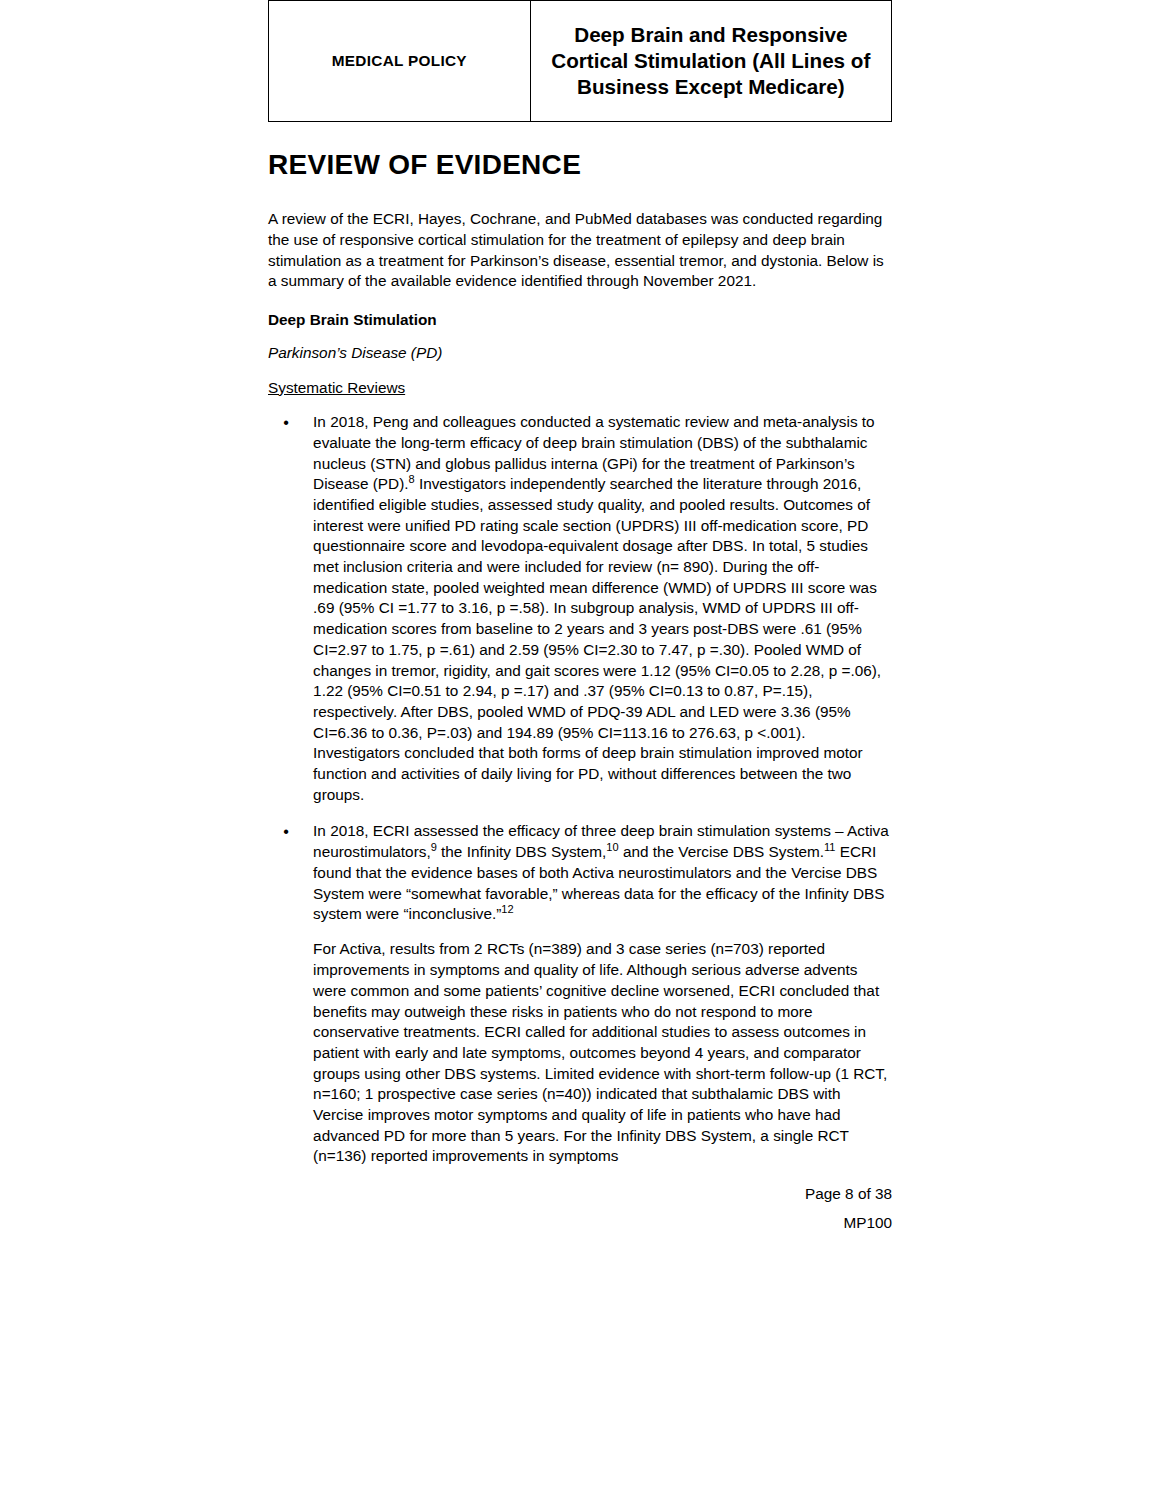| MEDICAL POLICY | Deep Brain and Responsive Cortical Stimulation (All Lines of Business Except Medicare) |
REVIEW OF EVIDENCE
A review of the ECRI, Hayes, Cochrane, and PubMed databases was conducted regarding the use of responsive cortical stimulation for the treatment of epilepsy and deep brain stimulation as a treatment for Parkinson’s disease, essential tremor, and dystonia. Below is a summary of the available evidence identified through November 2021.
Deep Brain Stimulation
Parkinson’s Disease (PD)
Systematic Reviews
In 2018, Peng and colleagues conducted a systematic review and meta-analysis to evaluate the long-term efficacy of deep brain stimulation (DBS) of the subthalamic nucleus (STN) and globus pallidus interna (GPi) for the treatment of Parkinson’s Disease (PD).8 Investigators independently searched the literature through 2016, identified eligible studies, assessed study quality, and pooled results. Outcomes of interest were unified PD rating scale section (UPDRS) III off-medication score, PD questionnaire score and levodopa-equivalent dosage after DBS. In total, 5 studies met inclusion criteria and were included for review (n= 890). During the off-medication state, pooled weighted mean difference (WMD) of UPDRS III score was .69 (95% CI =1.77 to 3.16, p =.58). In subgroup analysis, WMD of UPDRS III off-medication scores from baseline to 2 years and 3 years post-DBS were .61 (95% CI=2.97 to 1.75, p =.61) and 2.59 (95% CI=2.30 to 7.47, p =.30). Pooled WMD of changes in tremor, rigidity, and gait scores were 1.12 (95% CI=0.05 to 2.28, p =.06), 1.22 (95% CI=0.51 to 2.94, p =.17) and .37 (95% CI=0.13 to 0.87, P=.15), respectively. After DBS, pooled WMD of PDQ-39 ADL and LED were 3.36 (95% CI=6.36 to 0.36, P=.03) and 194.89 (95% CI=113.16 to 276.63, p <.001). Investigators concluded that both forms of deep brain stimulation improved motor function and activities of daily living for PD, without differences between the two groups.
In 2018, ECRI assessed the efficacy of three deep brain stimulation systems – Activa neurostimulators,9 the Infinity DBS System,10 and the Vercise DBS System.11 ECRI found that the evidence bases of both Activa neurostimulators and the Vercise DBS System were “somewhat favorable,” whereas data for the efficacy of the Infinity DBS system were “inconclusive.”12
For Activa, results from 2 RCTs (n=389) and 3 case series (n=703) reported improvements in symptoms and quality of life. Although serious adverse advents were common and some patients’ cognitive decline worsened, ECRI concluded that benefits may outweigh these risks in patients who do not respond to more conservative treatments. ECRI called for additional studies to assess outcomes in patient with early and late symptoms, outcomes beyond 4 years, and comparator groups using other DBS systems. Limited evidence with short-term follow-up (1 RCT, n=160; 1 prospective case series (n=40)) indicated that subthalamic DBS with Vercise improves motor symptoms and quality of life in patients who have had advanced PD for more than 5 years. For the Infinity DBS System, a single RCT (n=136) reported improvements in symptoms
Page 8 of 38
MP100